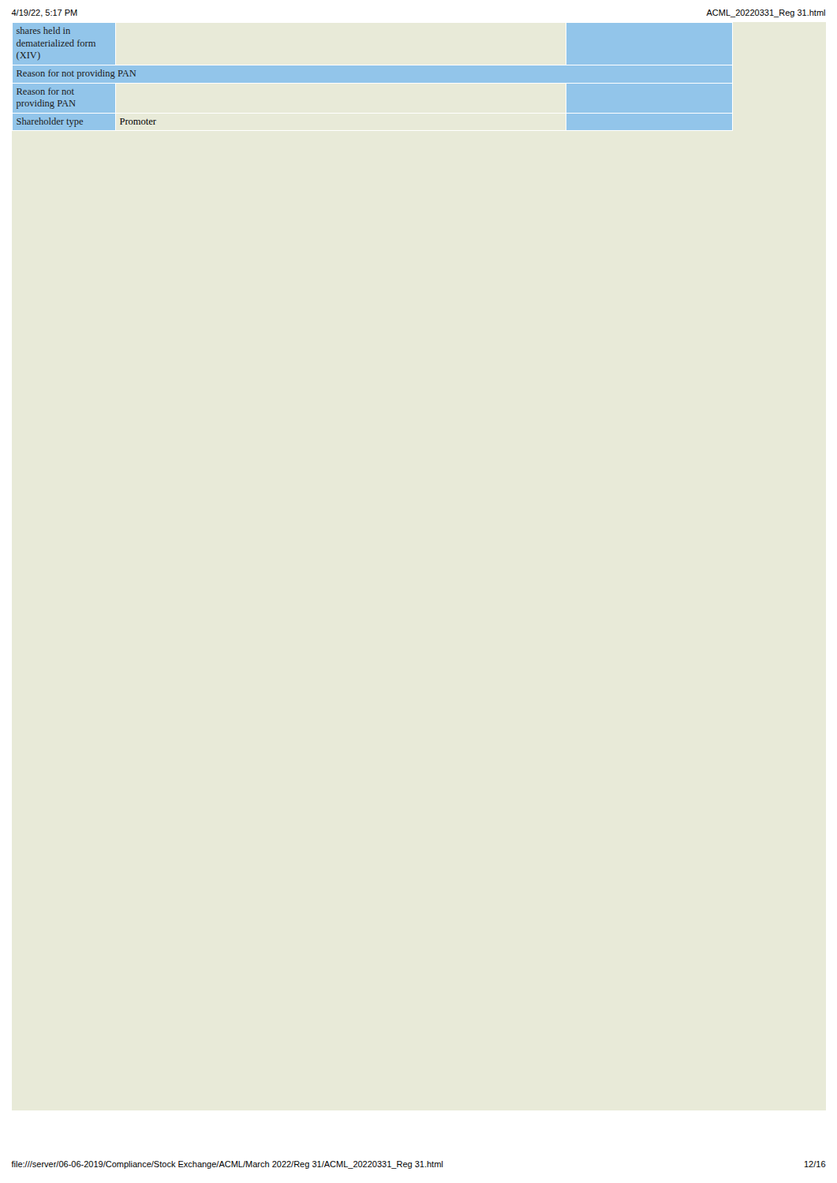4/19/22, 5:17 PM
ACML_20220331_Reg 31.html
| shares held in dematerialized form (XIV) | | |
| Reason for not providing PAN |
| Reason for not providing PAN | | |
| Shareholder type | Promoter | |
file:///server/06-06-2019/Compliance/Stock Exchange/ACML/March 2022/Reg 31/ACML_20220331_Reg 31.html
12/16